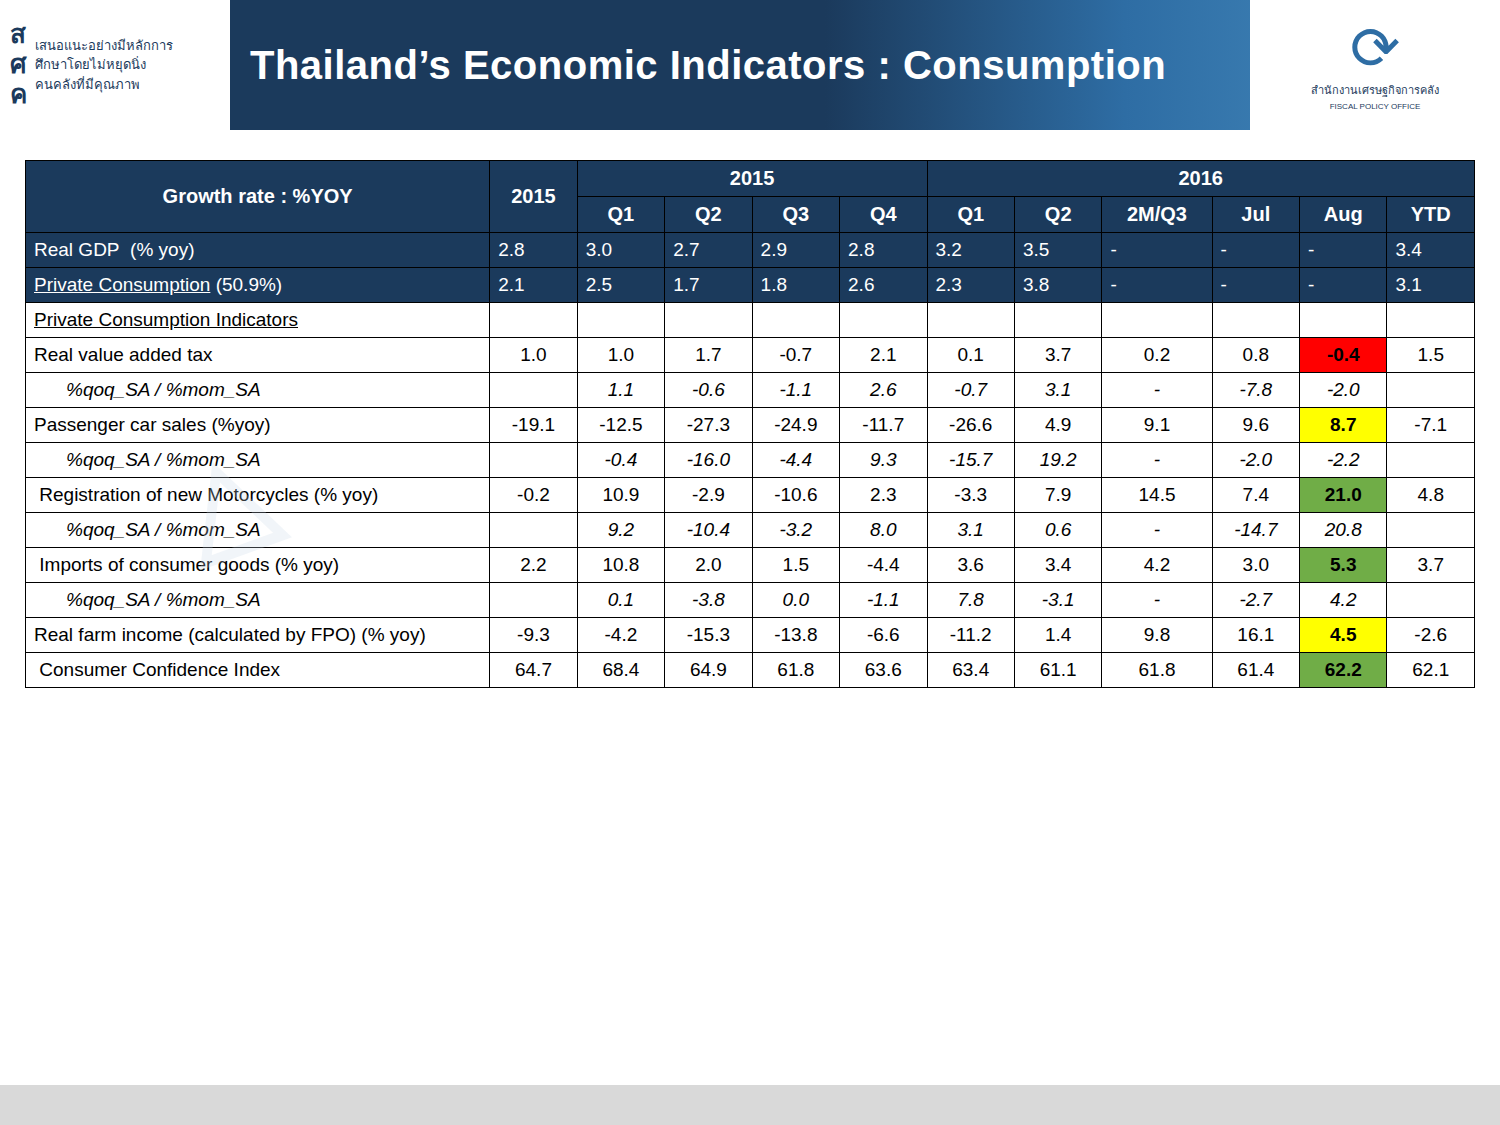ส
ศ
ค
เสนอแนะอย่างมีหลักการ
ศึกษาโดยไม่หยุดนิ่ง
คนคลังที่มีคุณภาพ
Thailand’s Economic Indicators : Consumption
⟳
สำนักงานเศรษฐกิจการคลัง
FISCAL POLICY OFFICE
△
| Growth rate : %YOY | 2015 | 2015 | 2016 |
| --- | --- | --- | --- |
| Q1 | Q2 | Q3 | Q4 | Q1 | Q2 | 2M/Q3 | Jul | Aug | YTD |
| Real GDP (% yoy) | 2.8 | 3.0 | 2.7 | 2.9 | 2.8 | 3.2 | 3.5 | - | - | - | 3.4 |
| Private Consumption (50.9%) | 2.1 | 2.5 | 1.7 | 1.8 | 2.6 | 2.3 | 3.8 | - | - | - | 3.1 |
| Private Consumption Indicators | | | | | | | | | | | |
| Real value added tax | 1.0 | 1.0 | 1.7 | -0.7 | 2.1 | 0.1 | 3.7 | 0.2 | 0.8 | -0.4 | 1.5 |
| %qoq_SA / %mom_SA | | 1.1 | -0.6 | -1.1 | 2.6 | -0.7 | 3.1 | - | -7.8 | -2.0 | |
| Passenger car sales (%yoy) | -19.1 | -12.5 | -27.3 | -24.9 | -11.7 | -26.6 | 4.9 | 9.1 | 9.6 | 8.7 | -7.1 |
| %qoq_SA / %mom_SA | | -0.4 | -16.0 | -4.4 | 9.3 | -15.7 | 19.2 | - | -2.0 | -2.2 | |
| Registration of new Motorcycles (% yoy) | -0.2 | 10.9 | -2.9 | -10.6 | 2.3 | -3.3 | 7.9 | 14.5 | 7.4 | 21.0 | 4.8 |
| %qoq_SA / %mom_SA | | 9.2 | -10.4 | -3.2 | 8.0 | 3.1 | 0.6 | - | -14.7 | 20.8 | |
| Imports of consumer goods (% yoy) | 2.2 | 10.8 | 2.0 | 1.5 | -4.4 | 3.6 | 3.4 | 4.2 | 3.0 | 5.3 | 3.7 |
| %qoq_SA / %mom_SA | | 0.1 | -3.8 | 0.0 | -1.1 | 7.8 | -3.1 | - | -2.7 | 4.2 | |
| Real farm income (calculated by FPO) (% yoy) | -9.3 | -4.2 | -15.3 | -13.8 | -6.6 | -11.2 | 1.4 | 9.8 | 16.1 | 4.5 | -2.6 |
| Consumer Confidence Index | 64.7 | 68.4 | 64.9 | 61.8 | 63.6 | 63.4 | 61.1 | 61.8 | 61.4 | 62.2 | 62.1 |